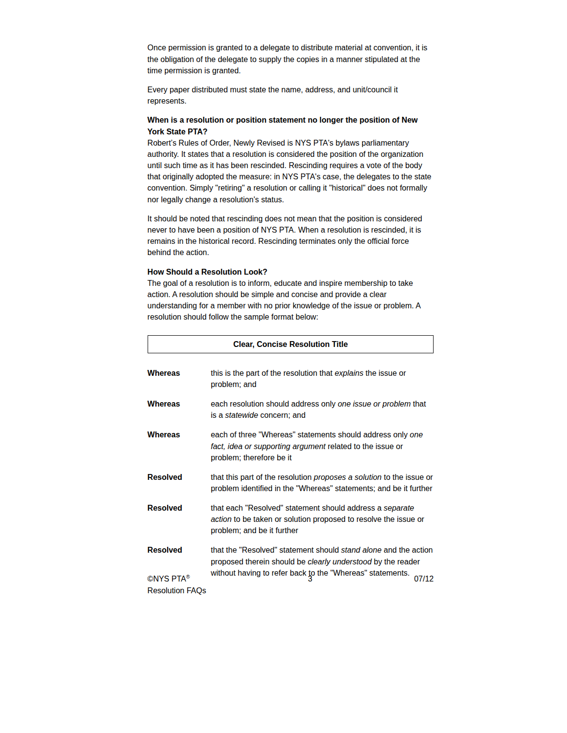Once permission is granted to a delegate to distribute material at convention, it is the obligation of the delegate to supply the copies in a manner stipulated at the time permission is granted.
Every paper distributed must state the name, address, and unit/council it represents.
When is a resolution or position statement no longer the position of New York State PTA?
Robert’s Rules of Order, Newly Revised is NYS PTA's bylaws parliamentary authority. It states that a resolution is considered the position of the organization until such time as it has been rescinded. Rescinding requires a vote of the body that originally adopted the measure: in NYS PTA's case, the delegates to the state convention. Simply "retiring" a resolution or calling it "historical" does not formally nor legally change a resolution's status.
It should be noted that rescinding does not mean that the position is considered never to have been a position of NYS PTA. When a resolution is rescinded, it is remains in the historical record. Rescinding terminates only the official force behind the action.
How Should a Resolution Look?
The goal of a resolution is to inform, educate and inspire membership to take action. A resolution should be simple and concise and provide a clear understanding for a member with no prior knowledge of the issue or problem. A resolution should follow the sample format below:
Clear, Concise Resolution Title
| Whereas | this is the part of the resolution that explains the issue or problem; and |
| Whereas | each resolution should address only one issue or problem that is a statewide concern; and |
| Whereas | each of three "Whereas" statements should address only one fact, idea or supporting argument related to the issue or problem; therefore be it |
| Resolved | that this part of the resolution proposes a solution to the issue or problem identified in the "Whereas" statements; and be it further |
| Resolved | that each "Resolved" statement should address a separate action to be taken or solution proposed to resolve the issue or problem; and be it further |
| Resolved | that the "Resolved" statement should stand alone and the action proposed therein should be clearly understood by the reader without having to refer back to the "Whereas" statements. |
©NYS PTA®
Resolution FAQs
3
07/12